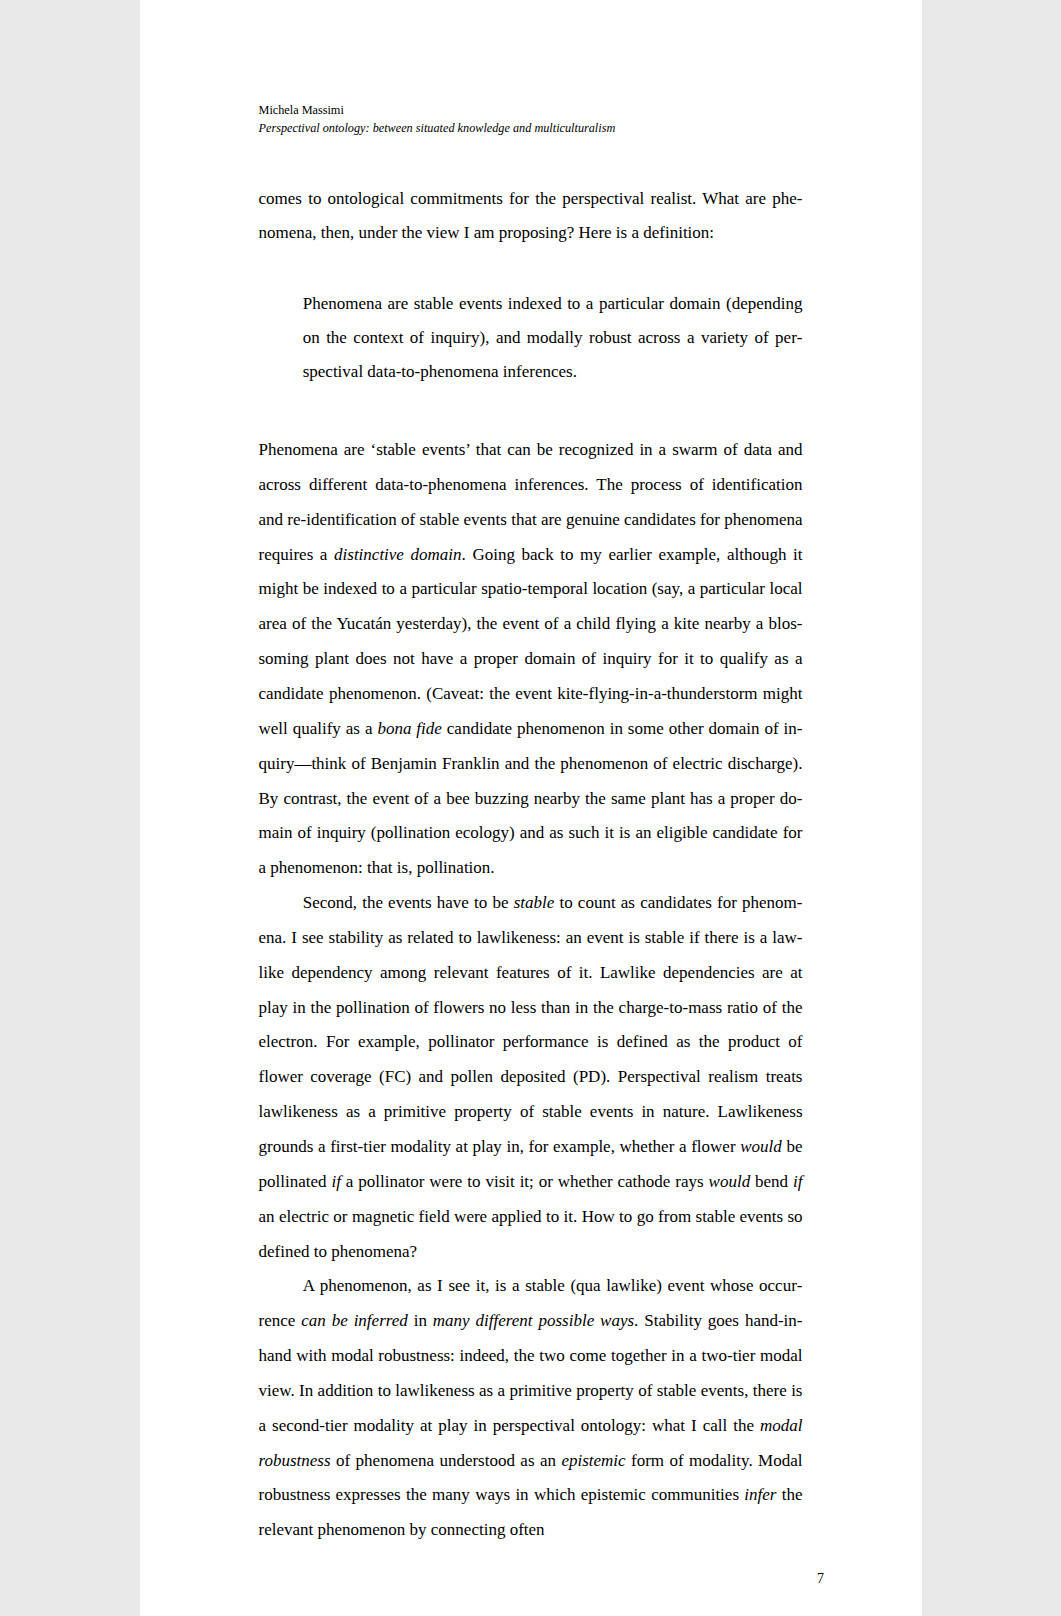Michela Massimi Perspectival ontology: between situated knowledge and multiculturalism
comes to ontological commitments for the perspectival realist. What are phenomena, then, under the view I am proposing? Here is a definition:
Phenomena are stable events indexed to a particular domain (depending on the context of inquiry), and modally robust across a variety of perspectival data-to-phenomena inferences.
Phenomena are ‘stable events’ that can be recognized in a swarm of data and across different data-to-phenomena inferences. The process of identification and re-identification of stable events that are genuine candidates for phenomena requires a distinctive domain. Going back to my earlier example, although it might be indexed to a particular spatio-temporal location (say, a particular local area of the Yucatán yesterday), the event of a child flying a kite nearby a blossoming plant does not have a proper domain of inquiry for it to qualify as a candidate phenomenon. (Caveat: the event kite-flying-in-a-thunderstorm might well qualify as a bona fide candidate phenomenon in some other domain of inquiry—think of Benjamin Franklin and the phenomenon of electric discharge). By contrast, the event of a bee buzzing nearby the same plant has a proper domain of inquiry (pollination ecology) and as such it is an eligible candidate for a phenomenon: that is, pollination.
Second, the events have to be stable to count as candidates for phenomena. I see stability as related to lawlikeness: an event is stable if there is a lawlike dependency among relevant features of it. Lawlike dependencies are at play in the pollination of flowers no less than in the charge-to-mass ratio of the electron. For example, pollinator performance is defined as the product of flower coverage (FC) and pollen deposited (PD). Perspectival realism treats lawlikeness as a primitive property of stable events in nature. Lawlikeness grounds a first-tier modality at play in, for example, whether a flower would be pollinated if a pollinator were to visit it; or whether cathode rays would bend if an electric or magnetic field were applied to it. How to go from stable events so defined to phenomena?
A phenomenon, as I see it, is a stable (qua lawlike) event whose occurrence can be inferred in many different possible ways. Stability goes hand-in-hand with modal robustness: indeed, the two come together in a two-tier modal view. In addition to lawlikeness as a primitive property of stable events, there is a second-tier modality at play in perspectival ontology: what I call the modal robustness of phenomena understood as an epistemic form of modality. Modal robustness expresses the many ways in which epistemic communities infer the relevant phenomenon by connecting often
7